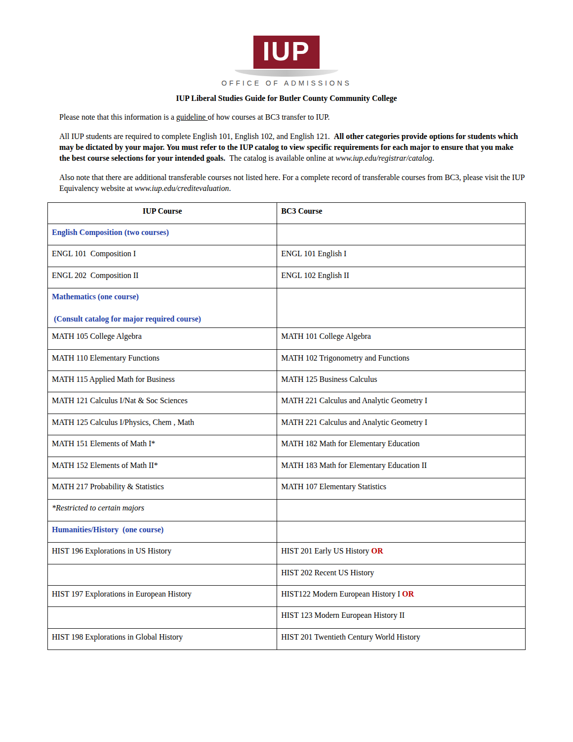IUP
Office of Admissions
IUP Liberal Studies Guide for Butler County Community College
Please note that this information is a guideline of how courses at BC3 transfer to IUP.
All IUP students are required to complete English 101, English 102, and English 121. All other categories provide options for students which may be dictated by your major. You must refer to the IUP catalog to view specific requirements for each major to ensure that you make the best course selections for your intended goals. The catalog is available online at www.iup.edu/registrar/catalog.
Also note that there are additional transferable courses not listed here. For a complete record of transferable courses from BC3, please visit the IUP Equivalency website at www.iup.edu/creditevaluation.
| IUP Course | BC3 Course |
| --- | --- |
| English Composition (two courses) | |
| ENGL 101 Composition I | ENGL 101 English I |
| ENGL 202 Composition II | ENGL 102 English II |
| Mathematics (one course) (Consult catalog for major required course) | |
| MATH 105 College Algebra | MATH 101 College Algebra |
| MATH 110 Elementary Functions | MATH 102 Trigonometry and Functions |
| MATH 115 Applied Math for Business | MATH 125 Business Calculus |
| MATH 121 Calculus I/Nat & Soc Sciences | MATH 221 Calculus and Analytic Geometry I |
| MATH 125 Calculus I/Physics, Chem , Math | MATH 221 Calculus and Analytic Geometry I |
| MATH 151 Elements of Math I* | MATH 182 Math for Elementary Education |
| MATH 152 Elements of Math II* | MATH 183 Math for Elementary Education II |
| MATH 217 Probability & Statistics | MATH 107 Elementary Statistics |
| *Restricted to certain majors | |
| Humanities/History (one course) | |
| HIST 196 Explorations in US History | HIST 201 Early US History OR |
| | HIST 202 Recent US History |
| HIST 197 Explorations in European History | HIST122 Modern European History I OR |
| | HIST 123 Modern European History II |
| HIST 198 Explorations in Global History | HIST 201 Twentieth Century World History |